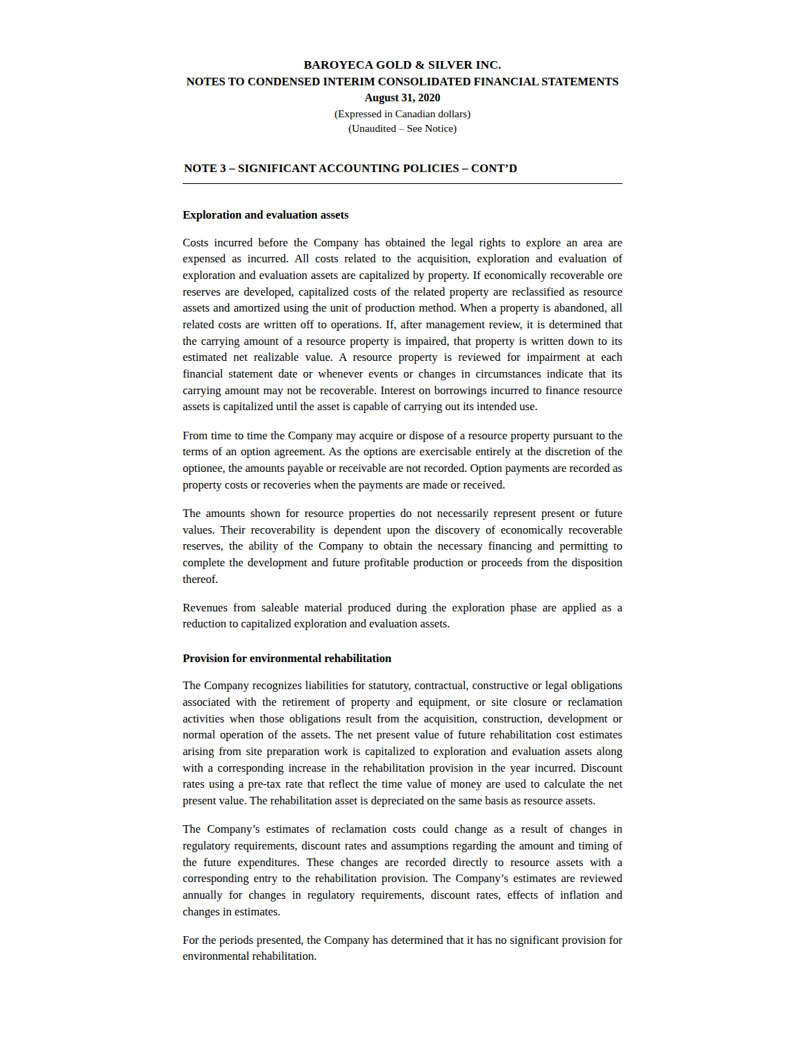BAROYECA GOLD & SILVER INC.
NOTES TO CONDENSED INTERIM CONSOLIDATED FINANCIAL STATEMENTS
August 31, 2020
(Expressed in Canadian dollars)
(Unaudited – See Notice)
NOTE 3 – SIGNIFICANT ACCOUNTING POLICIES – CONT’D
Exploration and evaluation assets
Costs incurred before the Company has obtained the legal rights to explore an area are expensed as incurred. All costs related to the acquisition, exploration and evaluation of exploration and evaluation assets are capitalized by property. If economically recoverable ore reserves are developed, capitalized costs of the related property are reclassified as resource assets and amortized using the unit of production method. When a property is abandoned, all related costs are written off to operations. If, after management review, it is determined that the carrying amount of a resource property is impaired, that property is written down to its estimated net realizable value. A resource property is reviewed for impairment at each financial statement date or whenever events or changes in circumstances indicate that its carrying amount may not be recoverable. Interest on borrowings incurred to finance resource assets is capitalized until the asset is capable of carrying out its intended use.
From time to time the Company may acquire or dispose of a resource property pursuant to the terms of an option agreement. As the options are exercisable entirely at the discretion of the optionee, the amounts payable or receivable are not recorded. Option payments are recorded as property costs or recoveries when the payments are made or received.
The amounts shown for resource properties do not necessarily represent present or future values. Their recoverability is dependent upon the discovery of economically recoverable reserves, the ability of the Company to obtain the necessary financing and permitting to complete the development and future profitable production or proceeds from the disposition thereof.
Revenues from saleable material produced during the exploration phase are applied as a reduction to capitalized exploration and evaluation assets.
Provision for environmental rehabilitation
The Company recognizes liabilities for statutory, contractual, constructive or legal obligations associated with the retirement of property and equipment, or site closure or reclamation activities when those obligations result from the acquisition, construction, development or normal operation of the assets. The net present value of future rehabilitation cost estimates arising from site preparation work is capitalized to exploration and evaluation assets along with a corresponding increase in the rehabilitation provision in the year incurred. Discount rates using a pre-tax rate that reflect the time value of money are used to calculate the net present value. The rehabilitation asset is depreciated on the same basis as resource assets.
The Company’s estimates of reclamation costs could change as a result of changes in regulatory requirements, discount rates and assumptions regarding the amount and timing of the future expenditures. These changes are recorded directly to resource assets with a corresponding entry to the rehabilitation provision. The Company’s estimates are reviewed annually for changes in regulatory requirements, discount rates, effects of inflation and changes in estimates.
For the periods presented, the Company has determined that it has no significant provision for environmental rehabilitation.